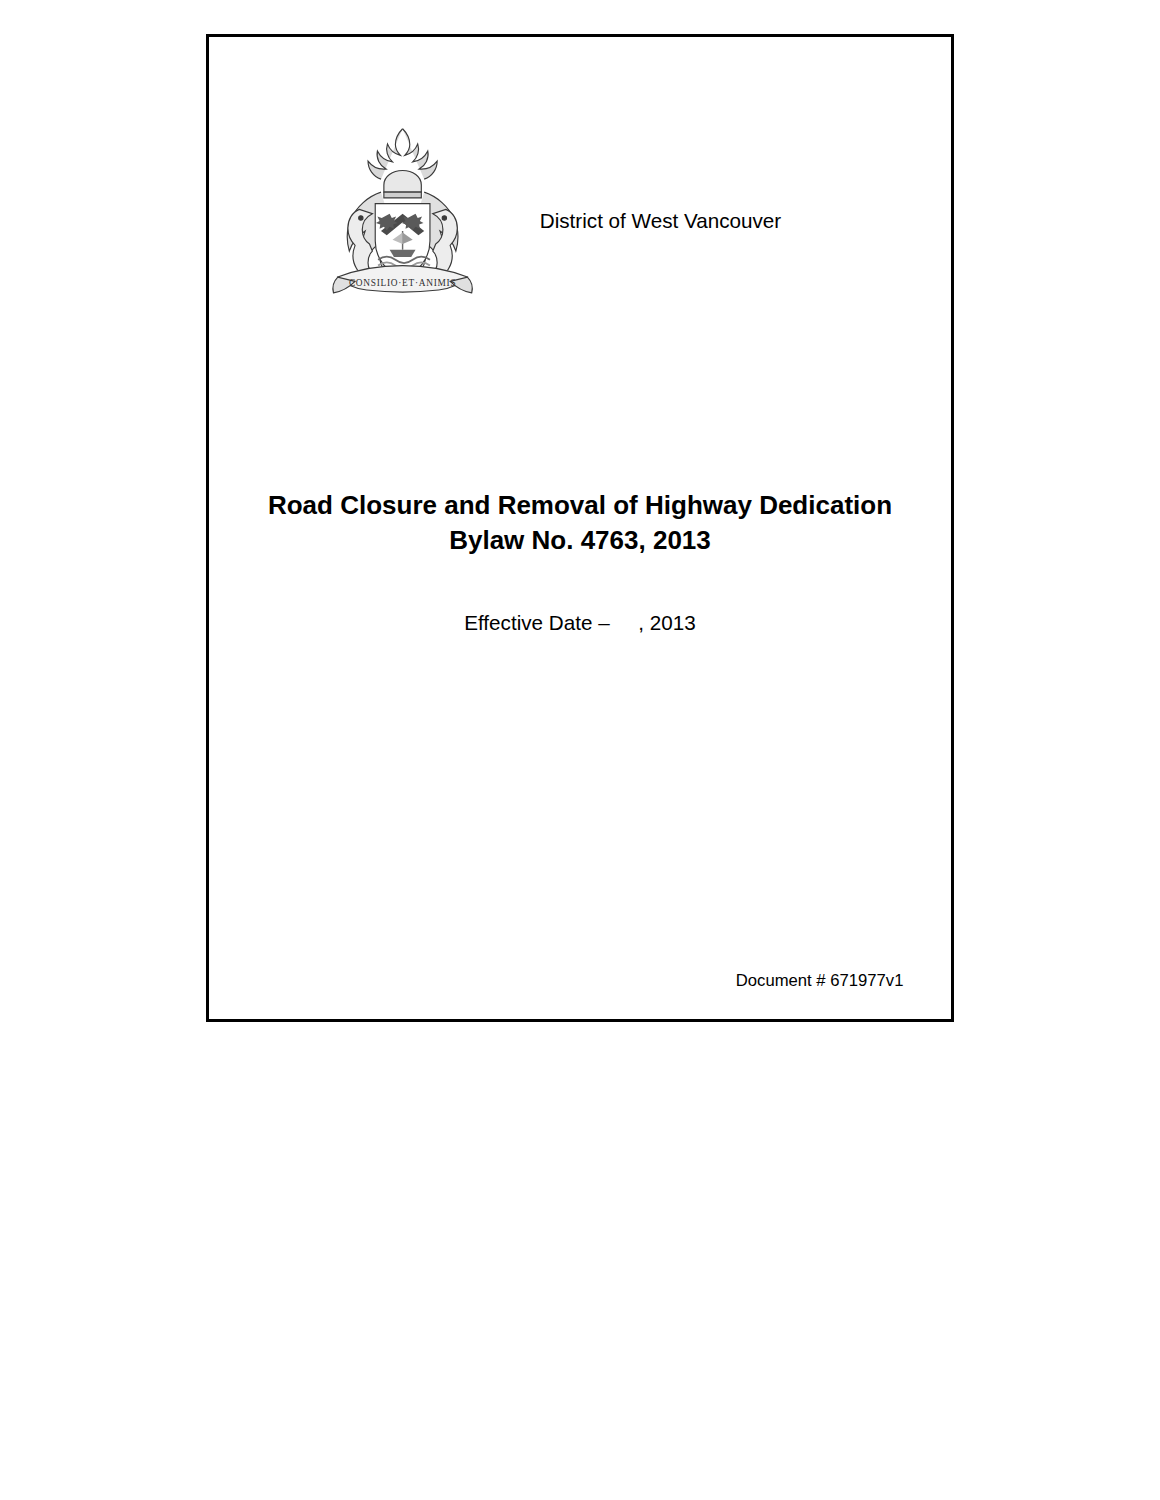CONSILIO·ET·ANIMIS
District of West Vancouver
Road Closure and Removal of Highway Dedication
Bylaw No. 4763, 2013
Effective Date – , 2013
Document # 671977v1